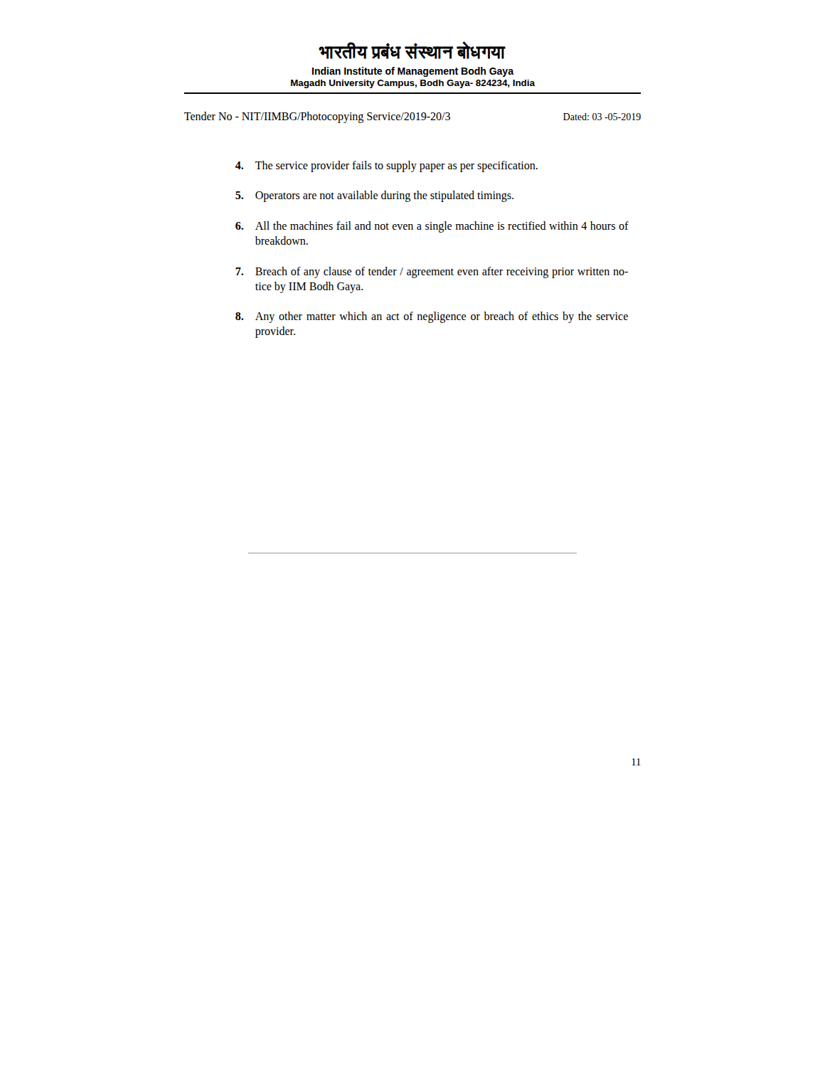भारतीय प्रबंध संस्थान बोधगया
Indian Institute of Management Bodh Gaya
Magadh University Campus, Bodh Gaya- 824234, India
Tender No - NIT/IIMBG/Photocopying Service/2019-20/3 Dated: 03 -05-2019
4. The service provider fails to supply paper as per specification.
5. Operators are not available during the stipulated timings.
6. All the machines fail and not even a single machine is rectified within 4 hours of breakdown.
7. Breach of any clause of tender / agreement even after receiving prior written notice by IIM Bodh Gaya.
8. Any other matter which an act of negligence or breach of ethics by the service provider.
11